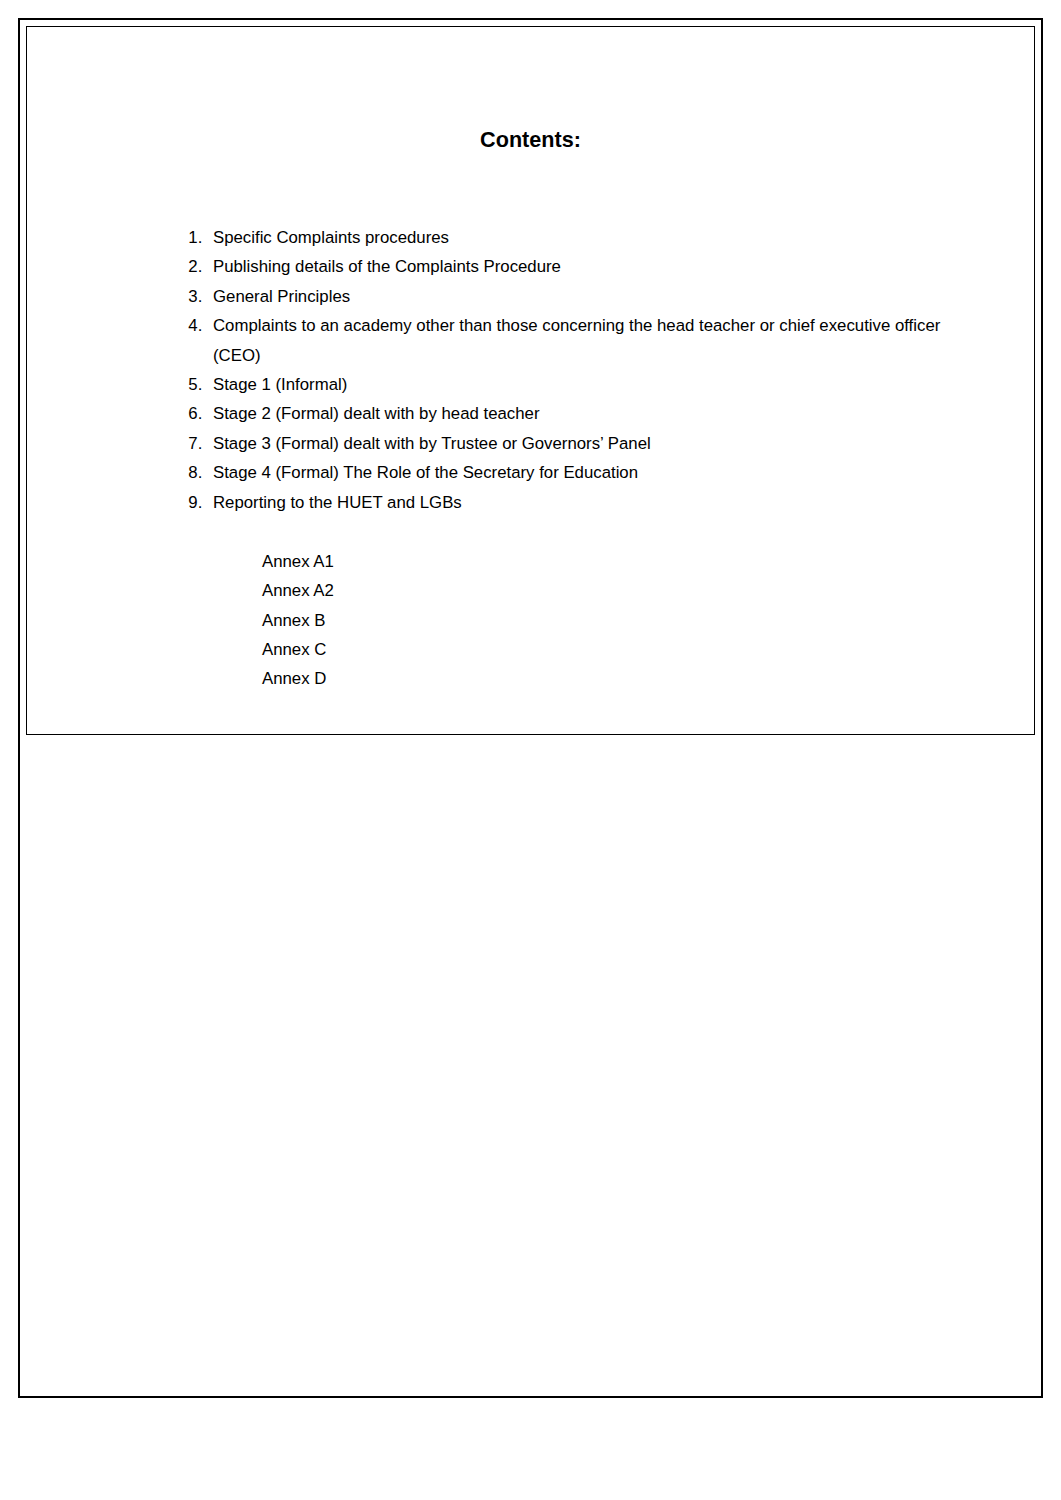Contents:
Specific Complaints procedures
Publishing details of the Complaints Procedure
General Principles
Complaints to an academy other than those concerning the head teacher or chief executive officer (CEO)
Stage 1 (Informal)
Stage 2 (Formal) dealt with by head teacher
Stage 3 (Formal) dealt with by Trustee or Governors’ Panel
Stage 4 (Formal) The Role of the Secretary for Education
Reporting to the HUET and LGBs
Annex A1
Annex A2
Annex B
Annex C
Annex D